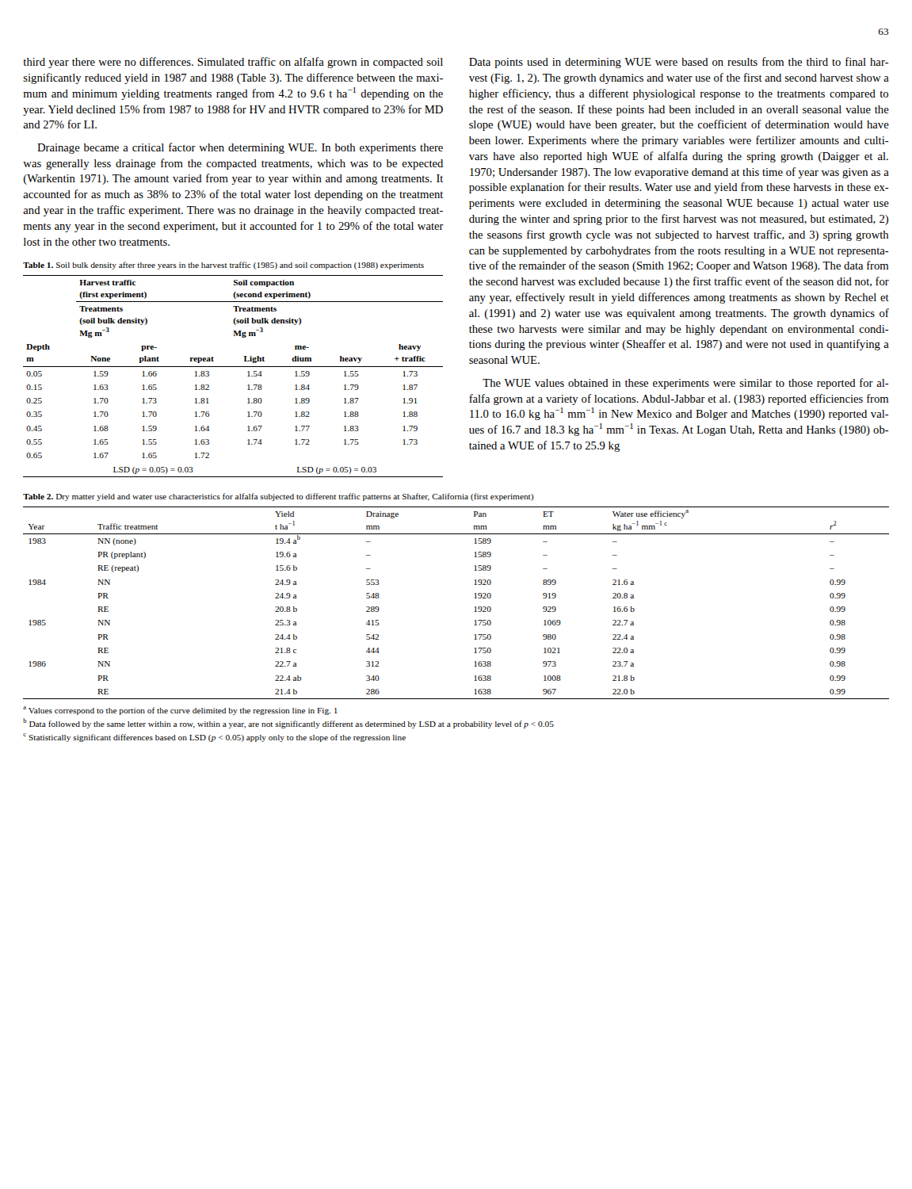63
third year there were no differences. Simulated traffic on alfalfa grown in compacted soil significantly reduced yield in 1987 and 1988 (Table 3). The difference between the maximum and minimum yielding treatments ranged from 4.2 to 9.6 t ha−1 depending on the year. Yield declined 15% from 1987 to 1988 for HV and HVTR compared to 23% for MD and 27% for LI.
Drainage became a critical factor when determining WUE. In both experiments there was generally less drainage from the compacted treatments, which was to be expected (Warkentin 1971). The amount varied from year to year within and among treatments. It accounted for as much as 38% to 23% of the total water lost depending on the treatment and year in the traffic experiment. There was no drainage in the heavily compacted treatments any year in the second experiment, but it accounted for 1 to 29% of the total water lost in the other two treatments.
Table 1. Soil bulk density after three years in the harvest traffic (1985) and soil compaction (1988) experiments
| Depth m | Harvest traffic (first experiment) | Soil compaction (second experiment) |
| --- | --- | --- |
| Treatments (soil bulk density) Mg m −3 | Treatments (soil bulk density) Mg m −3 |
| None | pre- plant | repeat | Light | me- dium | heavy | heavy + traffic |
| 0.05 | 1.59 | 1.66 | 1.83 | 1.54 | 1.59 | 1.55 | 1.73 |
| 0.15 | 1.63 | 1.65 | 1.82 | 1.78 | 1.84 | 1.79 | 1.87 |
| 0.25 | 1.70 | 1.73 | 1.81 | 1.80 | 1.89 | 1.87 | 1.91 |
| 0.35 | 1.70 | 1.70 | 1.76 | 1.70 | 1.82 | 1.88 | 1.88 |
| 0.45 | 1.68 | 1.59 | 1.64 | 1.67 | 1.77 | 1.83 | 1.79 |
| 0.55 | 1.65 | 1.55 | 1.63 | 1.74 | 1.72 | 1.75 | 1.73 |
| 0.65 | 1.67 | 1.65 | 1.72 | | | | |
| | LSD ( p = 0.05) = 0.03 | LSD ( p = 0.05) = 0.03 |
Data points used in determining WUE were based on results from the third to final harvest (Fig. 1, 2). The growth dynamics and water use of the first and second harvest show a higher efficiency, thus a different physiological response to the treatments compared to the rest of the season. If these points had been included in an overall seasonal value the slope (WUE) would have been greater, but the coefficient of determination would have been lower. Experiments where the primary variables were fertilizer amounts and cultivars have also reported high WUE of alfalfa during the spring growth (Daigger et al. 1970; Undersander 1987). The low evaporative demand at this time of year was given as a possible explanation for their results. Water use and yield from these harvests in these experiments were excluded in determining the seasonal WUE because 1) actual water use during the winter and spring prior to the first harvest was not measured, but estimated, 2) the seasons first growth cycle was not subjected to harvest traffic, and 3) spring growth can be supplemented by carbohydrates from the roots resulting in a WUE not representative of the remainder of the season (Smith 1962; Cooper and Watson 1968). The data from the second harvest was excluded because 1) the first traffic event of the season did not, for any year, effectively result in yield differences among treatments as shown by Rechel et al. (1991) and 2) water use was equivalent among treatments. The growth dynamics of these two harvests were similar and may be highly dependant on environmental conditions during the previous winter (Sheaffer et al. 1987) and were not used in quantifying a seasonal WUE.
The WUE values obtained in these experiments were similar to those reported for alfalfa grown at a variety of locations. Abdul-Jabbar et al. (1983) reported efficiencies from 11.0 to 16.0 kg ha−1 mm−1 in New Mexico and Bolger and Matches (1990) reported values of 16.7 and 18.3 kg ha−1 mm−1 in Texas. At Logan Utah, Retta and Hanks (1980) obtained a WUE of 15.7 to 25.9 kg
Table 2. Dry matter yield and water use characteristics for alfalfa subjected to different traffic patterns at Shafter, California (first experiment)
| Year | Traffic treatment | Yield t ha −1 | Drainage mm | Pan mm | ET mm | Water use efficiency a kg ha −1 mm −1 c | r 2 |
| --- | --- | --- | --- | --- | --- | --- | --- |
| 1983 | NN (none) | 19.4 a b | – | 1589 | – | – | – |
| | PR (preplant) | 19.6 a | – | 1589 | – | – | – |
| | RE (repeat) | 15.6 b | – | 1589 | – | – | – |
| 1984 | NN | 24.9 a | 553 | 1920 | 899 | 21.6 a | 0.99 |
| | PR | 24.9 a | 548 | 1920 | 919 | 20.8 a | 0.99 |
| | RE | 20.8 b | 289 | 1920 | 929 | 16.6 b | 0.99 |
| 1985 | NN | 25.3 a | 415 | 1750 | 1069 | 22.7 a | 0.98 |
| | PR | 24.4 b | 542 | 1750 | 980 | 22.4 a | 0.98 |
| | RE | 21.8 c | 444 | 1750 | 1021 | 22.0 a | 0.99 |
| 1986 | NN | 22.7 a | 312 | 1638 | 973 | 23.7 a | 0.98 |
| | PR | 22.4 ab | 340 | 1638 | 1008 | 21.8 b | 0.99 |
| | RE | 21.4 b | 286 | 1638 | 967 | 22.0 b | 0.99 |
a Values correspond to the portion of the curve delimited by the regression line in Fig. 1
b Data followed by the same letter within a row, within a year, are not significantly different as determined by LSD at a probability level of p < 0.05
c Statistically significant differences based on LSD (p < 0.05) apply only to the slope of the regression line